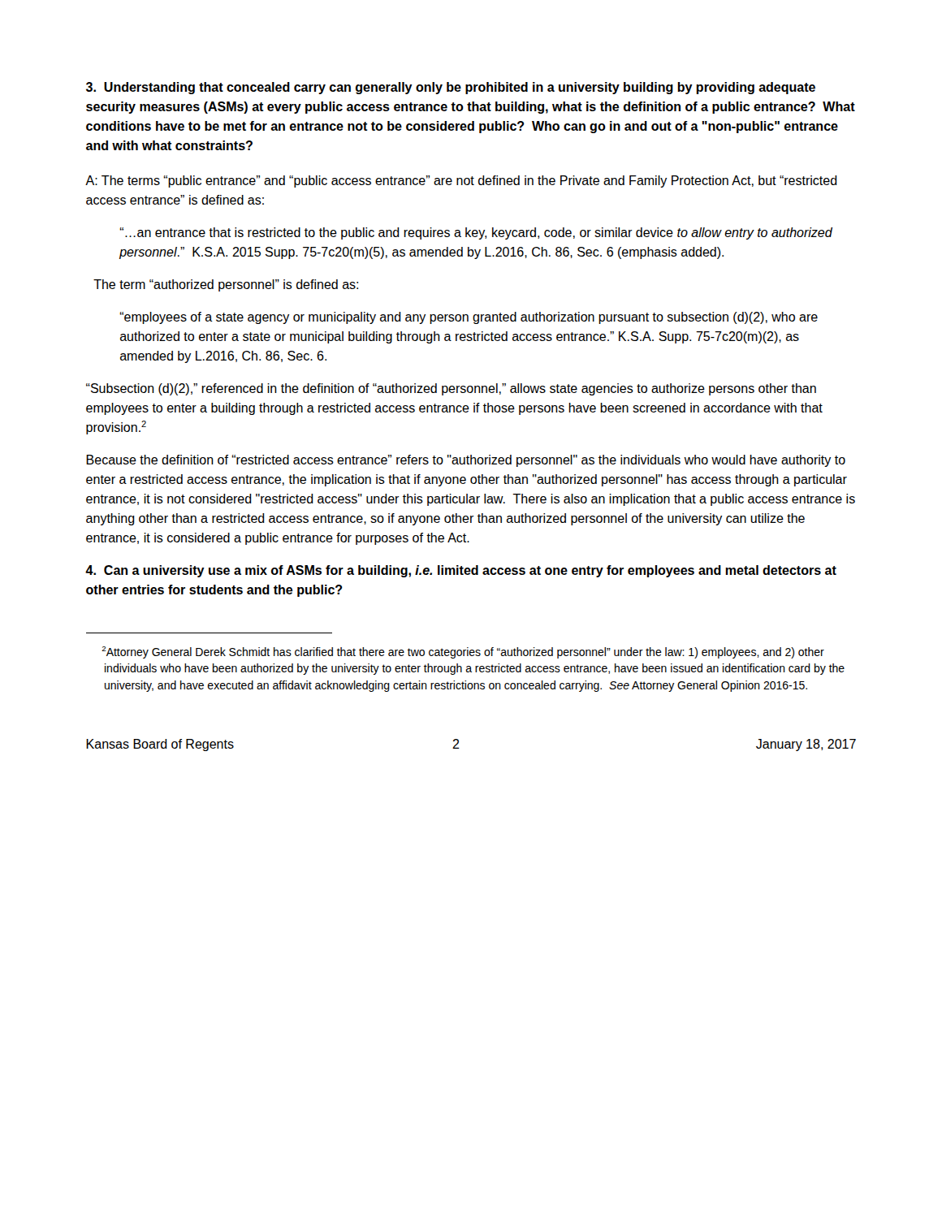3. Understanding that concealed carry can generally only be prohibited in a university building by providing adequate security measures (ASMs) at every public access entrance to that building, what is the definition of a public entrance? What conditions have to be met for an entrance not to be considered public? Who can go in and out of a "non-public" entrance and with what constraints?
A: The terms “public entrance” and “public access entrance” are not defined in the Private and Family Protection Act, but “restricted access entrance” is defined as:
“…an entrance that is restricted to the public and requires a key, keycard, code, or similar device to allow entry to authorized personnel.” K.S.A. 2015 Supp. 75-7c20(m)(5), as amended by L.2016, Ch. 86, Sec. 6 (emphasis added).
The term “authorized personnel” is defined as:
“employees of a state agency or municipality and any person granted authorization pursuant to subsection (d)(2), who are authorized to enter a state or municipal building through a restricted access entrance.” K.S.A. Supp. 75-7c20(m)(2), as amended by L.2016, Ch. 86, Sec. 6.
“Subsection (d)(2),” referenced in the definition of “authorized personnel,” allows state agencies to authorize persons other than employees to enter a building through a restricted access entrance if those persons have been screened in accordance with that provision.2
Because the definition of “restricted access entrance” refers to "authorized personnel" as the individuals who would have authority to enter a restricted access entrance, the implication is that if anyone other than "authorized personnel" has access through a particular entrance, it is not considered "restricted access" under this particular law. There is also an implication that a public access entrance is anything other than a restricted access entrance, so if anyone other than authorized personnel of the university can utilize the entrance, it is considered a public entrance for purposes of the Act.
4. Can a university use a mix of ASMs for a building, i.e. limited access at one entry for employees and metal detectors at other entries for students and the public?
2Attorney General Derek Schmidt has clarified that there are two categories of “authorized personnel” under the law: 1) employees, and 2) other individuals who have been authorized by the university to enter through a restricted access entrance, have been issued an identification card by the university, and have executed an affidavit acknowledging certain restrictions on concealed carrying. See Attorney General Opinion 2016-15.
Kansas Board of Regents 2 January 18, 2017